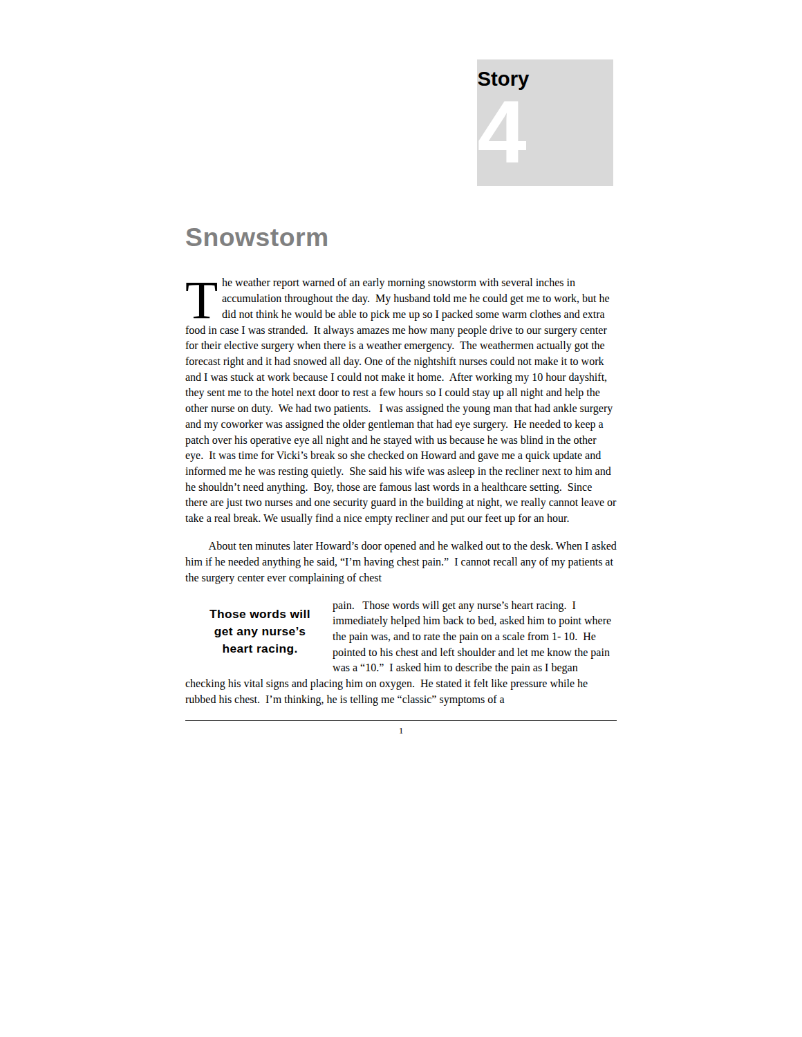Story
4
Snowstorm
The weather report warned of an early morning snowstorm with several inches in accumulation throughout the day. My husband told me he could get me to work, but he did not think he would be able to pick me up so I packed some warm clothes and extra food in case I was stranded. It always amazes me how many people drive to our surgery center for their elective surgery when there is a weather emergency. The weathermen actually got the forecast right and it had snowed all day. One of the nightshift nurses could not make it to work and I was stuck at work because I could not make it home. After working my 10 hour dayshift, they sent me to the hotel next door to rest a few hours so I could stay up all night and help the other nurse on duty. We had two patients. I was assigned the young man that had ankle surgery and my coworker was assigned the older gentleman that had eye surgery. He needed to keep a patch over his operative eye all night and he stayed with us because he was blind in the other eye. It was time for Vicki’s break so she checked on Howard and gave me a quick update and informed me he was resting quietly. She said his wife was asleep in the recliner next to him and he shouldn’t need anything. Boy, those are famous last words in a healthcare setting. Since there are just two nurses and one security guard in the building at night, we really cannot leave or take a real break. We usually find a nice empty recliner and put our feet up for an hour.
About ten minutes later Howard’s door opened and he walked out to the desk. When I asked him if he needed anything he said, “I’m having chest pain.” I cannot recall any of my patients at the surgery center ever complaining of chest
Those words will get any nurse’s heart racing.
pain. Those words will get any nurse’s heart racing. I immediately helped him back to bed, asked him to point where the pain was, and to rate the pain on a scale from 1- 10. He pointed to his chest and left shoulder and let me know the pain was a “10.” I asked him to describe the pain as I began checking his vital signs and placing him on oxygen. He stated it felt like pressure while he rubbed his chest. I’m thinking, he is telling me “classic” symptoms of a
1